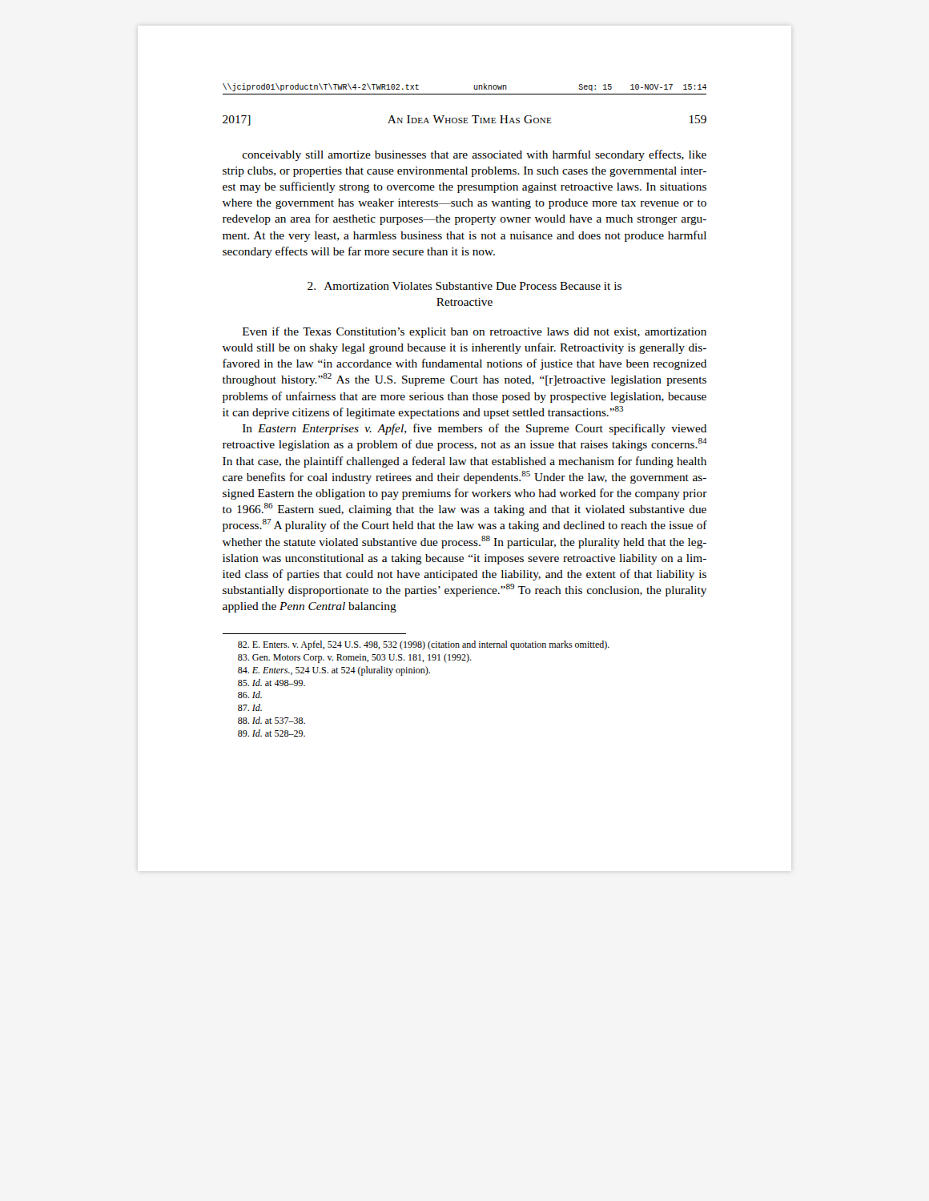\\jciprod01\productn\T\TWR\4-2\TWR102.txt unknown Seq: 15 10-NOV-17 15:14
2017] An Idea Whose Time Has Gone 159
conceivably still amortize businesses that are associated with harmful secondary effects, like strip clubs, or properties that cause environmental problems. In such cases the governmental interest may be sufficiently strong to overcome the presumption against retroactive laws. In situations where the government has weaker interests—such as wanting to produce more tax revenue or to redevelop an area for aesthetic purposes—the property owner would have a much stronger argument. At the very least, a harmless business that is not a nuisance and does not produce harmful secondary effects will be far more secure than it is now.
2. Amortization Violates Substantive Due Process Because it is
Retroactive
Even if the Texas Constitution’s explicit ban on retroactive laws did not exist, amortization would still be on shaky legal ground because it is inherently unfair. Retroactivity is generally disfavored in the law “in accordance with fundamental notions of justice that have been recognized throughout history.”82 As the U.S. Supreme Court has noted, “[r]etroactive legislation presents problems of unfairness that are more serious than those posed by prospective legislation, because it can deprive citizens of legitimate expectations and upset settled transactions.”83
In Eastern Enterprises v. Apfel, five members of the Supreme Court specifically viewed retroactive legislation as a problem of due process, not as an issue that raises takings concerns.84 In that case, the plaintiff challenged a federal law that established a mechanism for funding health care benefits for coal industry retirees and their dependents.85 Under the law, the government assigned Eastern the obligation to pay premiums for workers who had worked for the company prior to 1966.86 Eastern sued, claiming that the law was a taking and that it violated substantive due process.87 A plurality of the Court held that the law was a taking and declined to reach the issue of whether the statute violated substantive due process.88 In particular, the plurality held that the legislation was unconstitutional as a taking because “it imposes severe retroactive liability on a limited class of parties that could not have anticipated the liability, and the extent of that liability is substantially disproportionate to the parties’ experience.”89 To reach this conclusion, the plurality applied the Penn Central balancing
82. E. Enters. v. Apfel, 524 U.S. 498, 532 (1998) (citation and internal quotation marks omitted).
83. Gen. Motors Corp. v. Romein, 503 U.S. 181, 191 (1992).
84. E. Enters., 524 U.S. at 524 (plurality opinion).
85. Id. at 498–99.
86. Id.
87. Id.
88. Id. at 537–38.
89. Id. at 528–29.